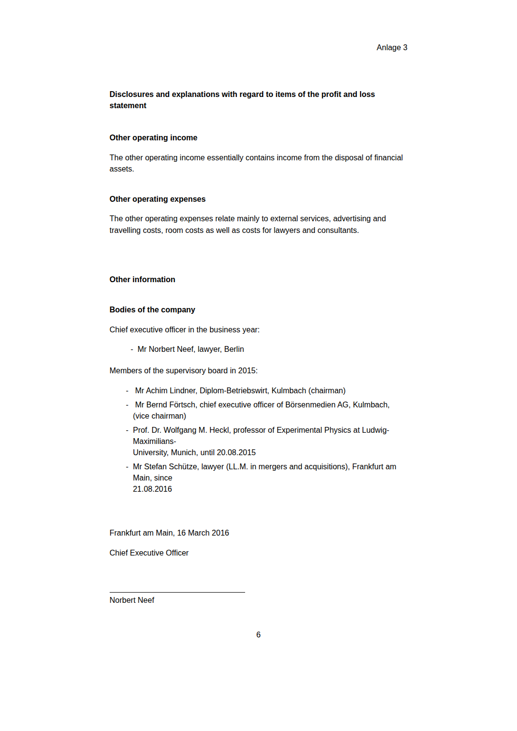Anlage 3
Disclosures and explanations with regard to items of the profit and loss statement
Other operating income
The other operating income essentially contains income from the disposal of financial assets.
Other operating expenses
The other operating expenses relate mainly to external services, advertising and travelling costs, room costs as well as costs for lawyers and consultants.
Other information
Bodies of the company
Chief executive officer in the business year:
- Mr Norbert Neef, lawyer, Berlin
Members of the supervisory board in 2015:
Mr Achim Lindner, Diplom-Betriebswirt, Kulmbach (chairman)
Mr Bernd Förtsch, chief executive officer of Börsenmedien AG, Kulmbach, (vice chairman)
Prof. Dr. Wolfgang M. Heckl, professor of Experimental Physics at Ludwig-Maximilians-University, Munich, until 20.08.2015
Mr Stefan Schütze, lawyer (LL.M. in mergers and acquisitions), Frankfurt am Main, since21.08.2016
Frankfurt am Main, 16 March 2016
Chief Executive Officer
Norbert Neef
6